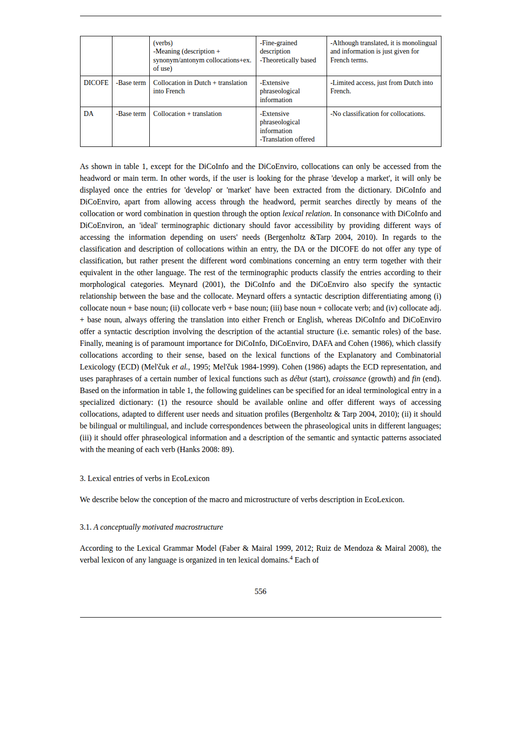| | | (verbs) -Meaning (description + synonym/antonym collocations+ex. of use) | -Fine-grained description -Theoretically based | -Although translated, it is monolingual and information is just given for French terms. |
| DICOFE | -Base term | Collocation in Dutch + translation into French | -Extensive phraseological information | -Limited access, just from Dutch into French. |
| DA | -Base term | Collocation + translation | -Extensive phraseological information -Translation offered | -No classification for collocations. |
As shown in table 1, except for the DiCoInfo and the DiCoEnviro, collocations can only be accessed from the headword or main term. In other words, if the user is looking for the phrase 'develop a market', it will only be displayed once the entries for 'develop' or 'market' have been extracted from the dictionary. DiCoInfo and DiCoEnviro, apart from allowing access through the headword, permit searches directly by means of the collocation or word combination in question through the option lexical relation. In consonance with DiCoInfo and DiCoEnviron, an 'ideal' terminographic dictionary should favor accessibility by providing different ways of accessing the information depending on users' needs (Bergenholtz &Tarp 2004, 2010). In regards to the classification and description of collocations within an entry, the DA or the DICOFE do not offer any type of classification, but rather present the different word combinations concerning an entry term together with their equivalent in the other language. The rest of the terminographic products classify the entries according to their morphological categories. Meynard (2001), the DiCoInfo and the DiCoEnviro also specify the syntactic relationship between the base and the collocate. Meynard offers a syntactic description differentiating among (i) collocate noun + base noun; (ii) collocate verb + base noun; (iii) base noun + collocate verb; and (iv) collocate adj. + base noun, always offering the translation into either French or English, whereas DiCoInfo and DiCoEnviro offer a syntactic description involving the description of the actantial structure (i.e. semantic roles) of the base. Finally, meaning is of paramount importance for DiCoInfo, DiCoEnviro, DAFA and Cohen (1986), which classify collocations according to their sense, based on the lexical functions of the Explanatory and Combinatorial Lexicology (ECD) (Mel'čuk et al., 1995; Mel'čuk 1984-1999). Cohen (1986) adapts the ECD representation, and uses paraphrases of a certain number of lexical functions such as début (start), croissance (growth) and fin (end). Based on the information in table 1, the following guidelines can be specified for an ideal terminological entry in a specialized dictionary: (1) the resource should be available online and offer different ways of accessing collocations, adapted to different user needs and situation profiles (Bergenholtz & Tarp 2004, 2010); (ii) it should be bilingual or multilingual, and include correspondences between the phraseological units in different languages; (iii) it should offer phraseological information and a description of the semantic and syntactic patterns associated with the meaning of each verb (Hanks 2008: 89).
3. Lexical entries of verbs in EcoLexicon
We describe below the conception of the macro and microstructure of verbs description in EcoLexicon.
3.1. A conceptually motivated macrostructure
According to the Lexical Grammar Model (Faber & Mairal 1999, 2012; Ruiz de Mendoza & Mairal 2008), the verbal lexicon of any language is organized in ten lexical domains.4 Each of
556